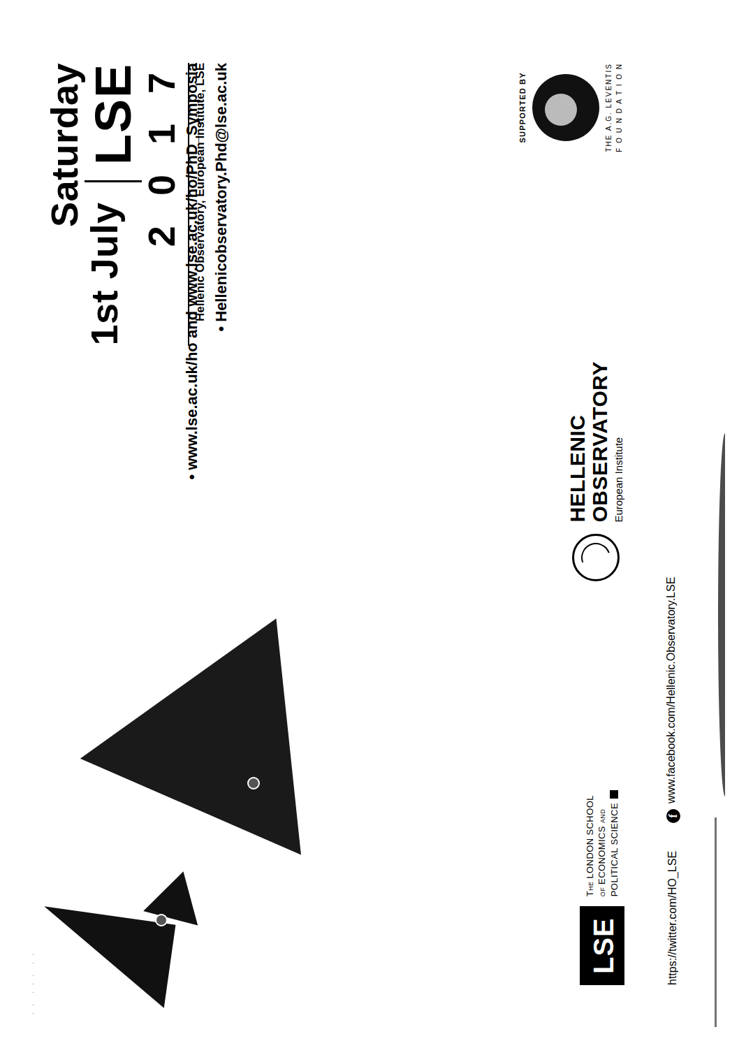· · · · · · ·
Saturday
1st July LSE
2 0 1 7
Hellenic Observatory, European Institute, LSE
www.lse.ac.uk/ho and www.lse.ac.uk/ho/PhD_Symposia
Hellenicobservatory.Phd@lse.ac.uk
LSE
The LONDON SCHOOL
of ECONOMICS and
POLITICAL SCIENCE
HELLENIC OBSERVATORY European Institute
SUPPORTED BY
THE A.G. LEVENTIS
F O U N D A T I O N
https://twitter.com/HO_LSE www.facebook.com/Hellenic.Observatory.LSE